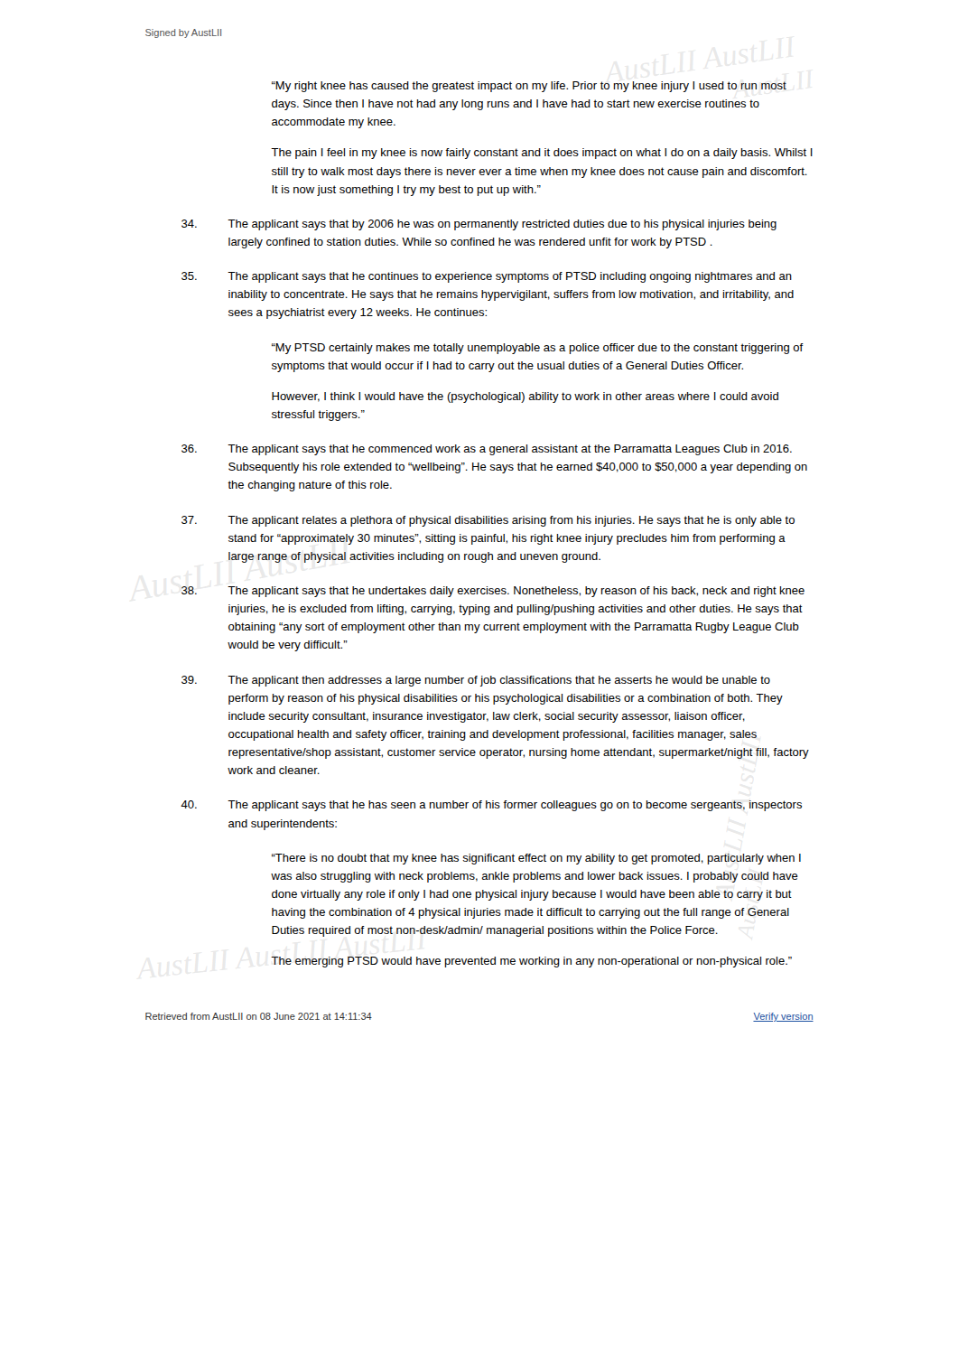AustLII AustLII
AustLII
AustLII AustLII
AustLII AustLII AustLII
AustLII AustLII
AustLII
Signed by AustLII
“My right knee has caused the greatest impact on my life. Prior to my knee injury I used to run most days. Since then I have not had any long runs and I have had to start new exercise routines to accommodate my knee.
The pain I feel in my knee is now fairly constant and it does impact on what I do on a daily basis. Whilst I still try to walk most days there is never ever a time when my knee does not cause pain and discomfort. It is now just something I try my best to put up with.”
34.
The applicant says that by 2006 he was on permanently restricted duties due to his physical injuries being largely confined to station duties. While so confined he was rendered unfit for work by PTSD .
35.
The applicant says that he continues to experience symptoms of PTSD including ongoing nightmares and an inability to concentrate. He says that he remains hypervigilant, suffers from low motivation, and irritability, and sees a psychiatrist every 12 weeks. He continues:
“My PTSD certainly makes me totally unemployable as a police officer due to the constant triggering of symptoms that would occur if I had to carry out the usual duties of a General Duties Officer.
However, I think I would have the (psychological) ability to work in other areas where I could avoid stressful triggers.”
36.
The applicant says that he commenced work as a general assistant at the Parramatta Leagues Club in 2016. Subsequently his role extended to “wellbeing”. He says that he earned $40,000 to $50,000 a year depending on the changing nature of this role.
37.
The applicant relates a plethora of physical disabilities arising from his injuries. He says that he is only able to stand for “approximately 30 minutes”, sitting is painful, his right knee injury precludes him from performing a large range of physical activities including on rough and uneven ground.
38.
The applicant says that he undertakes daily exercises. Nonetheless, by reason of his back, neck and right knee injuries, he is excluded from lifting, carrying, typing and pulling/pushing activities and other duties. He says that obtaining “any sort of employment other than my current employment with the Parramatta Rugby League Club would be very difficult.”
39.
The applicant then addresses a large number of job classifications that he asserts he would be unable to perform by reason of his physical disabilities or his psychological disabilities or a combination of both. They include security consultant, insurance investigator, law clerk, social security assessor, liaison officer, occupational health and safety officer, training and development professional, facilities manager, sales representative/shop assistant, customer service operator, nursing home attendant, supermarket/night fill, factory work and cleaner.
40.
The applicant says that he has seen a number of his former colleagues go on to become sergeants, inspectors and superintendents:
“There is no doubt that my knee has significant effect on my ability to get promoted, particularly when I was also struggling with neck problems, ankle problems and lower back issues. I probably could have done virtually any role if only I had one physical injury because I would have been able to carry it but having the combination of 4 physical injuries made it difficult to carrying out the full range of General Duties required of most non-desk/admin/ managerial positions within the Police Force.
The emerging PTSD would have prevented me working in any non-operational or non-physical role.”
Retrieved from AustLII on 08 June 2021 at 14:11:34
Verify version